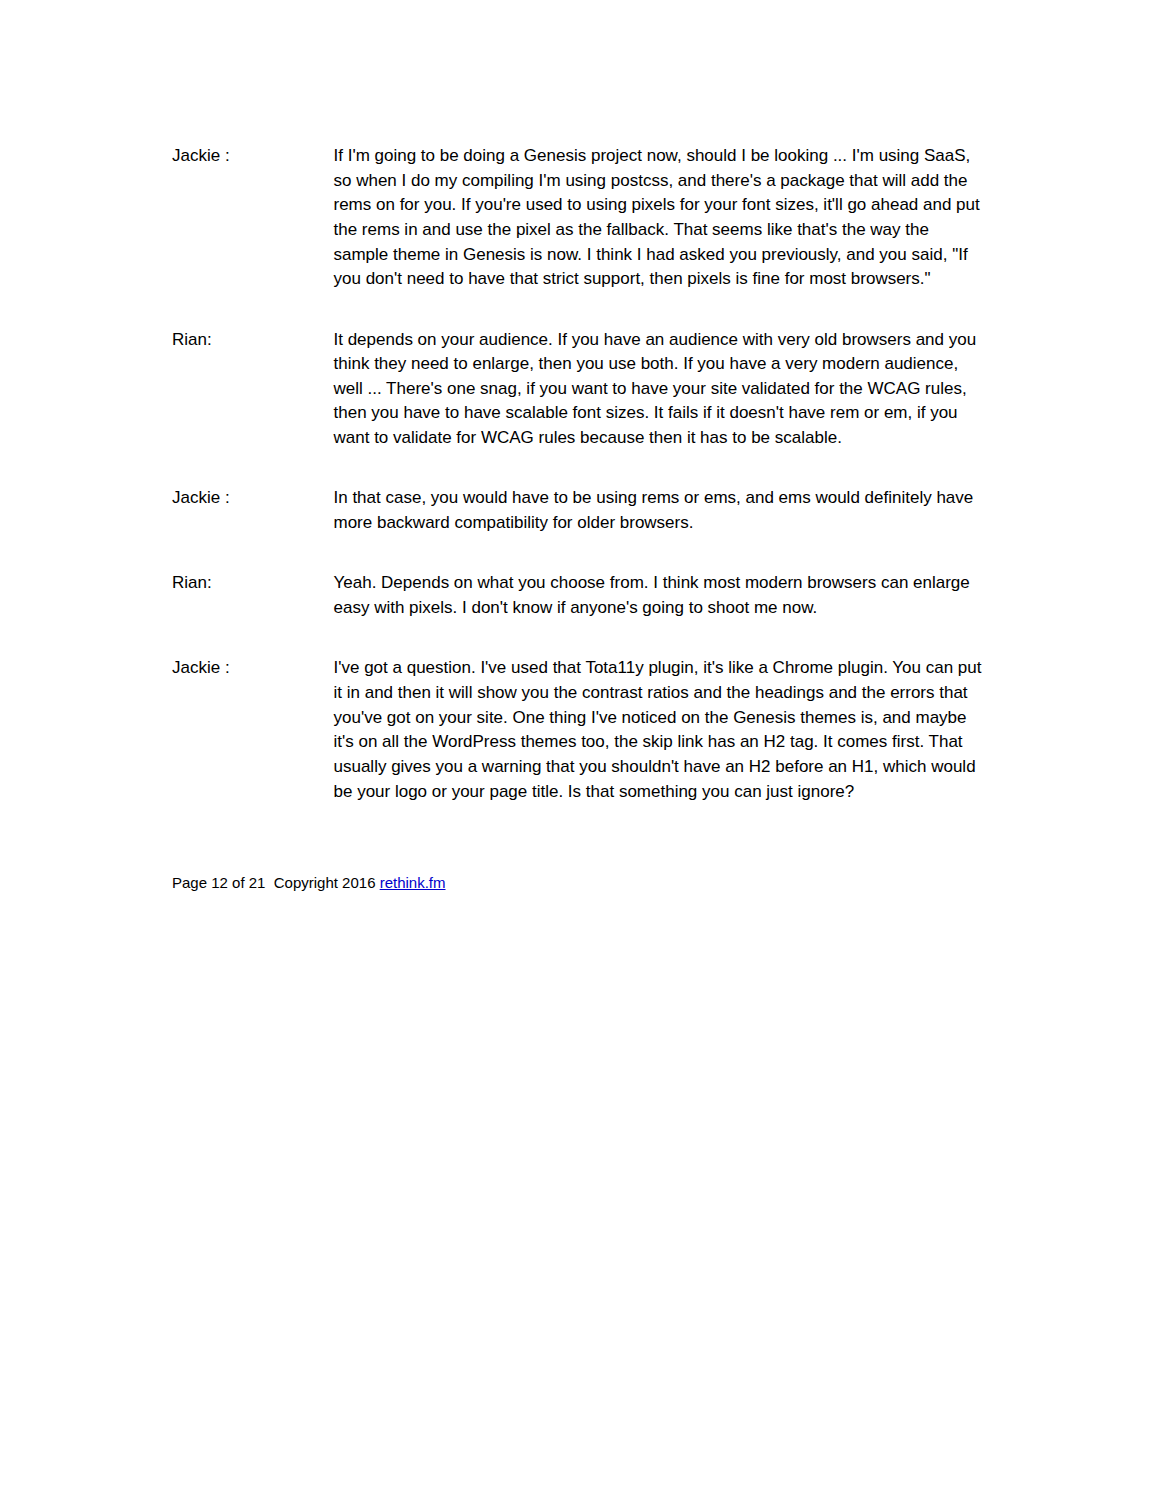Jackie :
If I'm going to be doing a Genesis project now, should I be looking ... I'm using SaaS, so when I do my compiling I'm using postcss, and there's a package that will add the rems on for you. If you're used to using pixels for your font sizes, it'll go ahead and put the rems in and use the pixel as the fallback. That seems like that's the way the sample theme in Genesis is now. I think I had asked you previously, and you said, "If you don't need to have that strict support, then pixels is fine for most browsers."
Rian:
It depends on your audience. If you have an audience with very old browsers and you think they need to enlarge, then you use both. If you have a very modern audience, well ... There's one snag, if you want to have your site validated for the WCAG rules, then you have to have scalable font sizes. It fails if it doesn't have rem or em, if you want to validate for WCAG rules because then it has to be scalable.
Jackie :
In that case, you would have to be using rems or ems, and ems would definitely have more backward compatibility for older browsers.
Rian:
Yeah. Depends on what you choose from. I think most modern browsers can enlarge easy with pixels. I don't know if anyone's going to shoot me now.
Jackie :
I've got a question. I've used that Tota11y plugin, it's like a Chrome plugin. You can put it in and then it will show you the contrast ratios and the headings and the errors that you've got on your site. One thing I've noticed on the Genesis themes is, and maybe it's on all the WordPress themes too, the skip link has an H2 tag. It comes first. That usually gives you a warning that you shouldn't have an H2 before an H1, which would be your logo or your page title. Is that something you can just ignore?
Page 12 of 21 Copyright 2016 rethink.fm